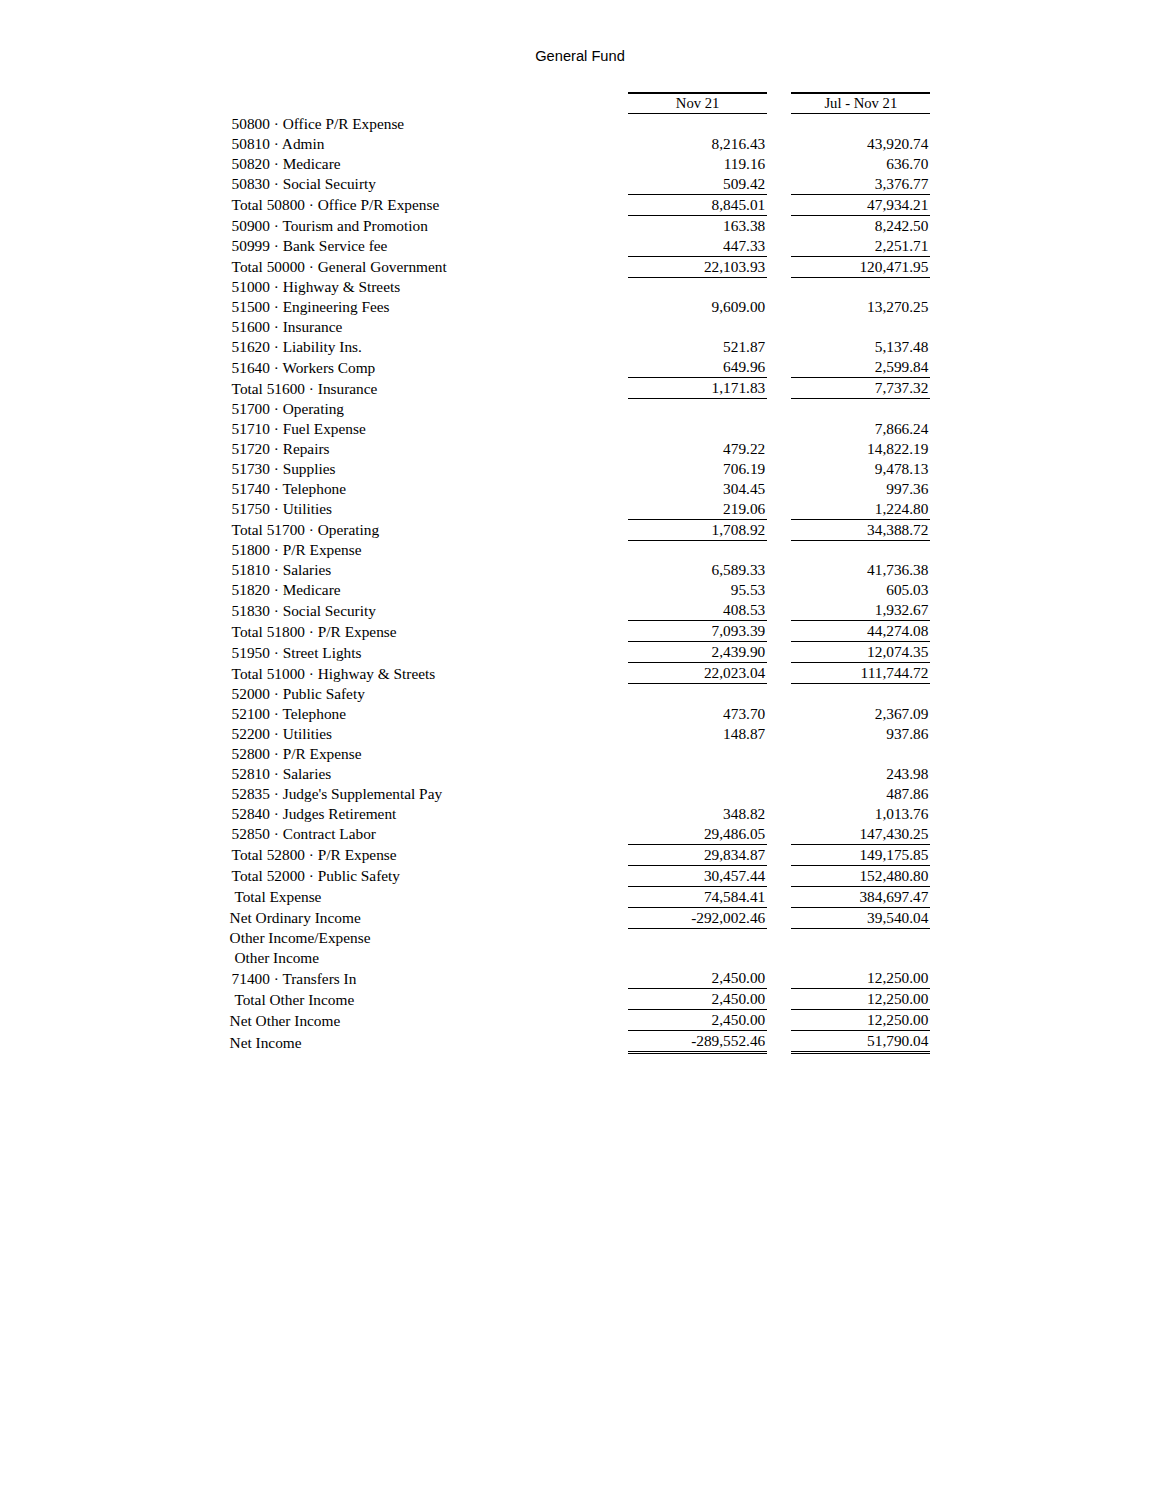General Fund
| | Nov 21 | | Jul - Nov 21 |
| --- | --- | --- | --- |
| 50800 · Office P/R Expense | | | |
| 50810 · Admin | 8,216.43 | | 43,920.74 |
| 50820 · Medicare | 119.16 | | 636.70 |
| 50830 · Social Secuirty | 509.42 | | 3,376.77 |
| Total 50800 · Office P/R Expense | 8,845.01 | | 47,934.21 |
| 50900 · Tourism and Promotion | 163.38 | | 8,242.50 |
| 50999 · Bank Service fee | 447.33 | | 2,251.71 |
| Total 50000 · General Government | 22,103.93 | | 120,471.95 |
| 51000 · Highway & Streets | | | |
| 51500 · Engineering Fees | 9,609.00 | | 13,270.25 |
| 51600 · Insurance | | | |
| 51620 · Liability Ins. | 521.87 | | 5,137.48 |
| 51640 · Workers Comp | 649.96 | | 2,599.84 |
| Total 51600 · Insurance | 1,171.83 | | 7,737.32 |
| 51700 · Operating | | | |
| 51710 · Fuel Expense | | | 7,866.24 |
| 51720 · Repairs | 479.22 | | 14,822.19 |
| 51730 · Supplies | 706.19 | | 9,478.13 |
| 51740 · Telephone | 304.45 | | 997.36 |
| 51750 · Utilities | 219.06 | | 1,224.80 |
| Total 51700 · Operating | 1,708.92 | | 34,388.72 |
| 51800 · P/R Expense | | | |
| 51810 · Salaries | 6,589.33 | | 41,736.38 |
| 51820 · Medicare | 95.53 | | 605.03 |
| 51830 · Social Security | 408.53 | | 1,932.67 |
| Total 51800 · P/R Expense | 7,093.39 | | 44,274.08 |
| 51950 · Street Lights | 2,439.90 | | 12,074.35 |
| Total 51000 · Highway & Streets | 22,023.04 | | 111,744.72 |
| 52000 · Public Safety | | | |
| 52100 · Telephone | 473.70 | | 2,367.09 |
| 52200 · Utilities | 148.87 | | 937.86 |
| 52800 · P/R Expense | | | |
| 52810 · Salaries | | | 243.98 |
| 52835 · Judge's Supplemental Pay | | | 487.86 |
| 52840 · Judges Retirement | 348.82 | | 1,013.76 |
| 52850 · Contract Labor | 29,486.05 | | 147,430.25 |
| Total 52800 · P/R Expense | 29,834.87 | | 149,175.85 |
| Total 52000 · Public Safety | 30,457.44 | | 152,480.80 |
| Total Expense | 74,584.41 | | 384,697.47 |
| Net Ordinary Income | -292,002.46 | | 39,540.04 |
| Other Income/Expense | | | |
| Other Income | | | |
| 71400 · Transfers In | 2,450.00 | | 12,250.00 |
| Total Other Income | 2,450.00 | | 12,250.00 |
| Net Other Income | 2,450.00 | | 12,250.00 |
| Net Income | -289,552.46 | | 51,790.04 |